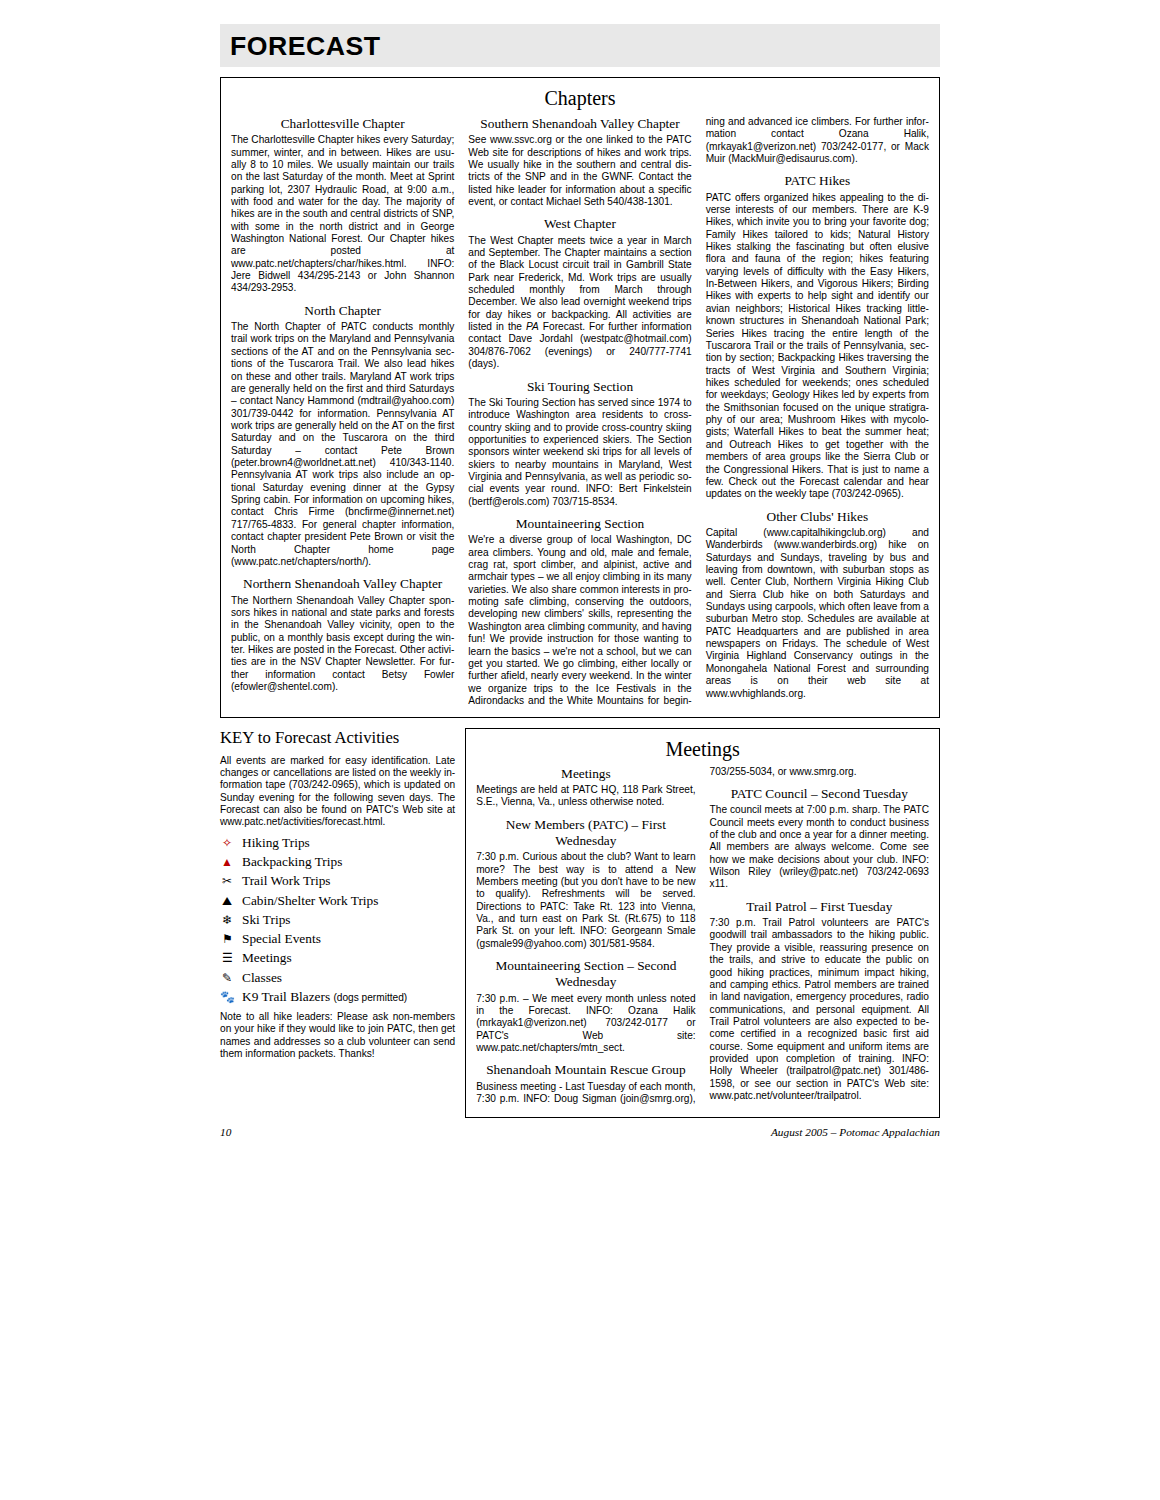FORECAST
Chapters
Charlottesville Chapter
The Charlottesville Chapter hikes every Saturday; summer, winter, and in between. Hikes are usually 8 to 10 miles. We usually maintain our trails on the last Saturday of the month. Meet at Sprint parking lot, 2307 Hydraulic Road, at 9:00 a.m., with food and water for the day. The majority of hikes are in the south and central districts of SNP, with some in the north district and in George Washington National Forest. Our Chapter hikes are posted at www.patc.net/chapters/char/hikes.html. INFO: Jere Bidwell 434/295-2143 or John Shannon 434/293-2953.
North Chapter
The North Chapter of PATC conducts monthly trail work trips on the Maryland and Pennsylvania sections of the AT and on the Pennsylvania sections of the Tuscarora Trail. We also lead hikes on these and other trails. Maryland AT work trips are generally held on the first and third Saturdays – contact Nancy Hammond (mdtrail@yahoo.com) 301/739-0442 for information. Pennsylvania AT work trips are generally held on the AT on the first Saturday and on the Tuscarora on the third Saturday – contact Pete Brown (peter.brown4@worldnet.att.net) 410/343-1140. Pennsylvania AT work trips also include an optional Saturday evening dinner at the Gypsy Spring cabin. For information on upcoming hikes, contact Chris Firme (bncfirme@innernet.net) 717/765-4833. For general chapter information, contact chapter president Pete Brown or visit the North Chapter home page (www.patc.net/chapters/north/).
Northern Shenandoah Valley Chapter
The Northern Shenandoah Valley Chapter sponsors hikes in national and state parks and forests in the Shenandoah Valley vicinity, open to the public, on a monthly basis except during the winter. Hikes are posted in the Forecast. Other activities are in the NSV Chapter Newsletter. For further information contact Betsy Fowler (efowler@shentel.com).
Southern Shenandoah Valley Chapter
See www.ssvc.org or the one linked to the PATC Web site for descriptions of hikes and work trips. We usually hike in the southern and central districts of the SNP and in the GWNF. Contact the listed hike leader for information about a specific event, or contact Michael Seth 540/438-1301.
West Chapter
The West Chapter meets twice a year in March and September. The Chapter maintains a section of the Black Locust circuit trail in Gambrill State Park near Frederick, Md. Work trips are usually scheduled monthly from March through December. We also lead overnight weekend trips for day hikes or backpacking. All activities are listed in the PA Forecast. For further information contact Dave Jordahl (westpatc@hotmail.com) 304/876-7062 (evenings) or 240/777-7741 (days).
Ski Touring Section
The Ski Touring Section has served since 1974 to introduce Washington area residents to cross-country skiing and to provide cross-country skiing opportunities to experienced skiers. The Section sponsors winter weekend ski trips for all levels of skiers to nearby mountains in Maryland, West Virginia and Pennsylvania, as well as periodic social events year round. INFO: Bert Finkelstein (bertf@erols.com) 703/715-8534.
Mountaineering Section
We're a diverse group of local Washington, DC area climbers. Young and old, male and female, crag rat, sport climber, and alpinist, active and armchair types – we all enjoy climbing in its many varieties. We also share common interests in promoting safe climbing, conserving the outdoors, developing new climbers' skills, representing the Washington area climbing community, and having fun! We provide instruction for those wanting to learn the basics – we're not a school, but we can get you started. We go climbing, either locally or further afield, nearly every weekend. In the winter we organize trips to the Ice Festivals in the Adirondacks and the White Mountains for beginning and advanced ice climbers. For further information contact Ozana Halik, (mrkayak1@verizon.net) 703/242-0177, or Mack Muir (MackMuir@edisaurus.com).
PATC Hikes
PATC offers organized hikes appealing to the diverse interests of our members. There are K-9 Hikes, which invite you to bring your favorite dog; Family Hikes tailored to kids; Natural History Hikes stalking the fascinating but often elusive flora and fauna of the region; hikes featuring varying levels of difficulty with the Easy Hikers, In-Between Hikers, and Vigorous Hikers; Birding Hikes with experts to help sight and identify our avian neighbors; Historical Hikes tracking little-known structures in Shenandoah National Park; Series Hikes tracing the entire length of the Tuscarora Trail or the trails of Pennsylvania, section by section; Backpacking Hikes traversing the tracts of West Virginia and Southern Virginia; hikes scheduled for weekends; ones scheduled for weekdays; Geology Hikes led by experts from the Smithsonian focused on the unique stratigraphy of our area; Mushroom Hikes with mycologists; Waterfall Hikes to beat the summer heat; and Outreach Hikes to get together with the members of area groups like the Sierra Club or the Congressional Hikers. That is just to name a few. Check out the Forecast calendar and hear updates on the weekly tape (703/242-0965).
Other Clubs' Hikes
Capital (www.capitalhikingclub.org) and Wanderbirds (www.wanderbirds.org) hike on Saturdays and Sundays, traveling by bus and leaving from downtown, with suburban stops as well. Center Club, Northern Virginia Hiking Club and Sierra Club hike on both Saturdays and Sundays using carpools, which often leave from a suburban Metro stop. Schedules are available at PATC Headquarters and are published in area newspapers on Fridays. The schedule of West Virginia Highland Conservancy outings in the Monongahela National Forest and surrounding areas is on their web site at www.wvhighlands.org.
KEY to Forecast Activities
All events are marked for easy identification. Late changes or cancellations are listed on the weekly information tape (703/242-0965), which is updated on Sunday evening for the following seven days. The Forecast can also be found on PATC's Web site at www.patc.net/activities/forecast.html.
✧Hiking Trips
▲Backpacking Trips
✂Trail Work Trips
⛰Cabin/Shelter Work Trips
❄Ski Trips
⚑Special Events
☰Meetings
✎Classes
🐾K9 Trail Blazers (dogs permitted)
Note to all hike leaders: Please ask non-members on your hike if they would like to join PATC, then get names and addresses so a club volunteer can send them information packets. Thanks!
Meetings
Meetings
Meetings are held at PATC HQ, 118 Park Street, S.E., Vienna, Va., unless otherwise noted.
New Members (PATC) – First Wednesday
7:30 p.m. Curious about the club? Want to learn more? The best way is to attend a New Members meeting (but you don't have to be new to qualify). Refreshments will be served. Directions to PATC: Take Rt. 123 into Vienna, Va., and turn east on Park St. (Rt.675) to 118 Park St. on your left. INFO: Georgeann Smale (gsmale99@yahoo.com) 301/581-9584.
Mountaineering Section – Second Wednesday
7:30 p.m. – We meet every month unless noted in the Forecast. INFO: Ozana Halik (mrkayak1@verizon.net) 703/242-0177 or PATC's Web site: www.patc.net/chapters/mtn_sect.
Shenandoah Mountain Rescue Group
Business meeting - Last Tuesday of each month, 7:30 p.m. INFO: Doug Sigman (join@smrg.org), 703/255-5034, or www.smrg.org.
PATC Council – Second Tuesday
The council meets at 7:00 p.m. sharp. The PATC Council meets every month to conduct business of the club and once a year for a dinner meeting. All members are always welcome. Come see how we make decisions about your club. INFO: Wilson Riley (wriley@patc.net) 703/242-0693 x11.
Trail Patrol – First Tuesday
7:30 p.m. Trail Patrol volunteers are PATC's goodwill trail ambassadors to the hiking public. They provide a visible, reassuring presence on the trails, and strive to educate the public on good hiking practices, minimum impact hiking, and camping ethics. Patrol members are trained in land navigation, emergency procedures, radio communications, and personal equipment. All Trail Patrol volunteers are also expected to become certified in a recognized basic first aid course. Some equipment and uniform items are provided upon completion of training. INFO: Holly Wheeler (trailpatrol@patc.net) 301/486-1598, or see our section in PATC's Web site: www.patc.net/volunteer/trailpatrol.
10
August 2005 – Potomac Appalachian